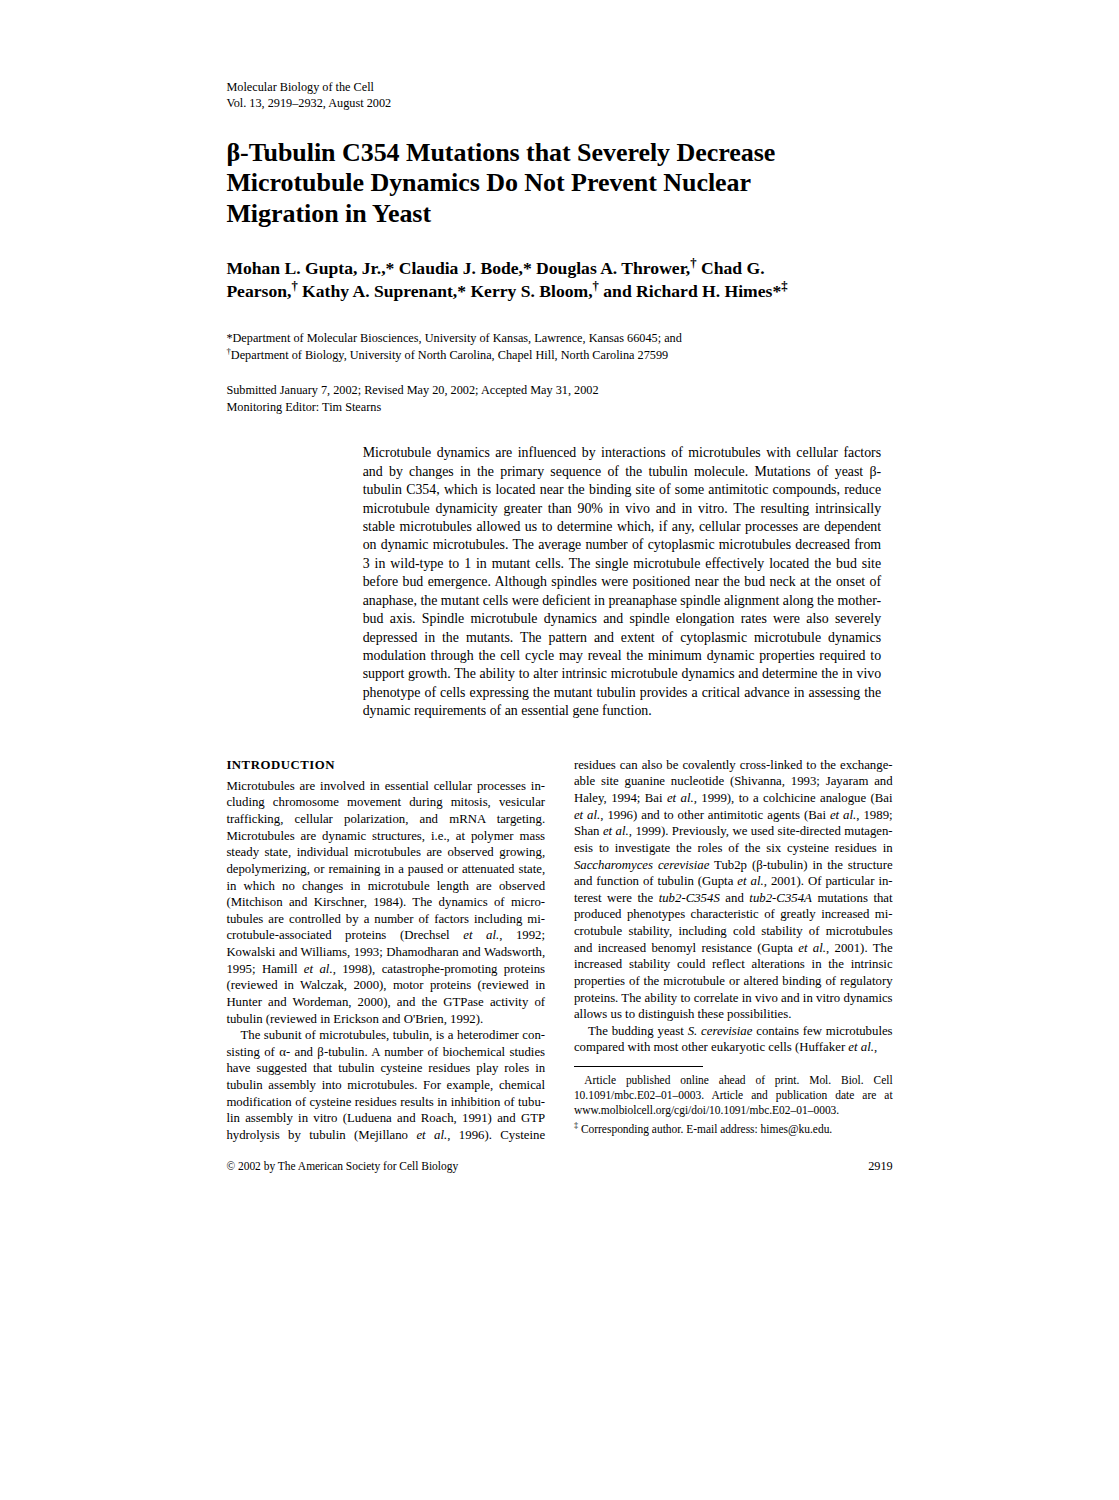Molecular Biology of the Cell
Vol. 13, 2919–2932, August 2002
β-Tubulin C354 Mutations that Severely Decrease
Microtubule Dynamics Do Not Prevent Nuclear
Migration in Yeast
Mohan L. Gupta, Jr.,* Claudia J. Bode,* Douglas A. Thrower,† Chad G.
Pearson,† Kathy A. Suprenant,* Kerry S. Bloom,† and Richard H. Himes*‡
*Department of Molecular Biosciences, University of Kansas, Lawrence, Kansas 66045; and
†Department of Biology, University of North Carolina, Chapel Hill, North Carolina 27599
Submitted January 7, 2002; Revised May 20, 2002; Accepted May 31, 2002
Monitoring Editor: Tim Stearns
Microtubule dynamics are influenced by interactions of microtubules with cellular factors and by changes in the primary sequence of the tubulin molecule. Mutations of yeast β-tubulin C354, which is located near the binding site of some antimitotic compounds, reduce microtubule dynamicity greater than 90% in vivo and in vitro. The resulting intrinsically stable microtubules allowed us to determine which, if any, cellular processes are dependent on dynamic microtubules. The average number of cytoplasmic microtubules decreased from 3 in wild-type to 1 in mutant cells. The single microtubule effectively located the bud site before bud emergence. Although spindles were positioned near the bud neck at the onset of anaphase, the mutant cells were deficient in preanaphase spindle alignment along the mother-bud axis. Spindle microtubule dynamics and spindle elongation rates were also severely depressed in the mutants. The pattern and extent of cytoplasmic microtubule dynamics modulation through the cell cycle may reveal the minimum dynamic properties required to support growth. The ability to alter intrinsic microtubule dynamics and determine the in vivo phenotype of cells expressing the mutant tubulin provides a critical advance in assessing the dynamic requirements of an essential gene function.
INTRODUCTION
Microtubules are involved in essential cellular processes including chromosome movement during mitosis, vesicular trafficking, cellular polarization, and mRNA targeting. Microtubules are dynamic structures, i.e., at polymer mass steady state, individual microtubules are observed growing, depolymerizing, or remaining in a paused or attenuated state, in which no changes in microtubule length are observed (Mitchison and Kirschner, 1984). The dynamics of microtubules are controlled by a number of factors including microtubule-associated proteins (Drechsel et al., 1992; Kowalski and Williams, 1993; Dhamodharan and Wadsworth, 1995; Hamill et al., 1998), catastrophe-promoting proteins (reviewed in Walczak, 2000), motor proteins (reviewed in Hunter and Wordeman, 2000), and the GTPase activity of tubulin (reviewed in Erickson and O'Brien, 1992).
The subunit of microtubules, tubulin, is a heterodimer consisting of α- and β-tubulin. A number of biochemical studies have suggested that tubulin cysteine residues play roles in tubulin assembly into microtubules. For example, chemical modification of cysteine residues results in inhibition of tubulin assembly in vitro (Luduena and Roach, 1991) and GTP hydrolysis by tubulin (Mejillano et al., 1996). Cysteine residues can also be covalently cross-linked to the exchangeable site guanine nucleotide (Shivanna, 1993; Jayaram and Haley, 1994; Bai et al., 1999), to a colchicine analogue (Bai et al., 1996) and to other antimitotic agents (Bai et al., 1989; Shan et al., 1999). Previously, we used site-directed mutagenesis to investigate the roles of the six cysteine residues in Saccharomyces cerevisiae Tub2p (β-tubulin) in the structure and function of tubulin (Gupta et al., 2001). Of particular interest were the tub2-C354S and tub2-C354A mutations that produced phenotypes characteristic of greatly increased microtubule stability, including cold stability of microtubules and increased benomyl resistance (Gupta et al., 2001). The increased stability could reflect alterations in the intrinsic properties of the microtubule or altered binding of regulatory proteins. The ability to correlate in vivo and in vitro dynamics allows us to distinguish these possibilities.
The budding yeast S. cerevisiae contains few microtubules compared with most other eukaryotic cells (Huffaker et al.,
Article published online ahead of print. Mol. Biol. Cell 10.1091/mbc.E02–01–0003. Article and publication date are at www.molbiolcell.org/cgi/doi/10.1091/mbc.E02–01–0003.
‡ Corresponding author. E-mail address: himes@ku.edu.
© 2002 by The American Society for Cell Biology 2919